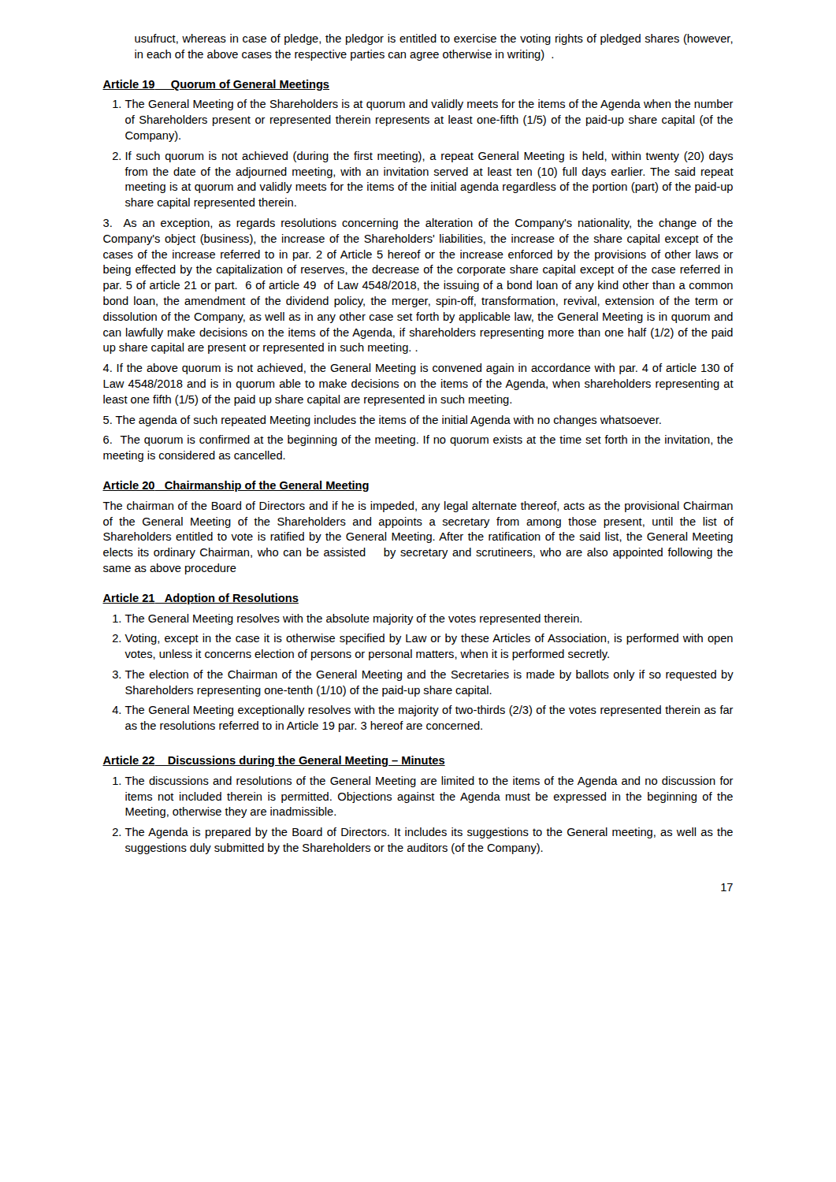usufruct, whereas in case of pledge, the pledgor is entitled to exercise the voting rights of pledged shares (however, in each of the above cases the respective parties can agree otherwise in writing) .
Article 19 Quorum of General Meetings
The General Meeting of the Shareholders is at quorum and validly meets for the items of the Agenda when the number of Shareholders present or represented therein represents at least one-fifth (1/5) of the paid-up share capital (of the Company).
If such quorum is not achieved (during the first meeting), a repeat General Meeting is held, within twenty (20) days from the date of the adjourned meeting, with an invitation served at least ten (10) full days earlier. The said repeat meeting is at quorum and validly meets for the items of the initial agenda regardless of the portion (part) of the paid-up share capital represented therein.
3. As an exception, as regards resolutions concerning the alteration of the Company's nationality, the change of the Company's object (business), the increase of the Shareholders' liabilities, the increase of the share capital except of the cases of the increase referred to in par. 2 of Article 5 hereof or the increase enforced by the provisions of other laws or being effected by the capitalization of reserves, the decrease of the corporate share capital except of the case referred in par. 5 of article 21 or part. 6 of article 49 of Law 4548/2018, the issuing of a bond loan of any kind other than a common bond loan, the amendment of the dividend policy, the merger, spin-off, transformation, revival, extension of the term or dissolution of the Company, as well as in any other case set forth by applicable law, the General Meeting is in quorum and can lawfully make decisions on the items of the Agenda, if shareholders representing more than one half (1/2) of the paid up share capital are present or represented in such meeting. .
4. If the above quorum is not achieved, the General Meeting is convened again in accordance with par. 4 of article 130 of Law 4548/2018 and is in quorum able to make decisions on the items of the Agenda, when shareholders representing at least one fifth (1/5) of the paid up share capital are represented in such meeting.
5. The agenda of such repeated Meeting includes the items of the initial Agenda with no changes whatsoever.
6. The quorum is confirmed at the beginning of the meeting. If no quorum exists at the time set forth in the invitation, the meeting is considered as cancelled.
Article 20 Chairmanship of the General Meeting
The chairman of the Board of Directors and if he is impeded, any legal alternate thereof, acts as the provisional Chairman of the General Meeting of the Shareholders and appoints a secretary from among those present, until the list of Shareholders entitled to vote is ratified by the General Meeting. After the ratification of the said list, the General Meeting elects its ordinary Chairman, who can be assisted by secretary and scrutineers, who are also appointed following the same as above procedure
Article 21 Adoption of Resolutions
The General Meeting resolves with the absolute majority of the votes represented therein.
Voting, except in the case it is otherwise specified by Law or by these Articles of Association, is performed with open votes, unless it concerns election of persons or personal matters, when it is performed secretly.
The election of the Chairman of the General Meeting and the Secretaries is made by ballots only if so requested by Shareholders representing one-tenth (1/10) of the paid-up share capital.
The General Meeting exceptionally resolves with the majority of two-thirds (2/3) of the votes represented therein as far as the resolutions referred to in Article 19 par. 3 hereof are concerned.
Article 22 Discussions during the General Meeting – Minutes
The discussions and resolutions of the General Meeting are limited to the items of the Agenda and no discussion for items not included therein is permitted. Objections against the Agenda must be expressed in the beginning of the Meeting, otherwise they are inadmissible.
The Agenda is prepared by the Board of Directors. It includes its suggestions to the General meeting, as well as the suggestions duly submitted by the Shareholders or the auditors (of the Company).
17